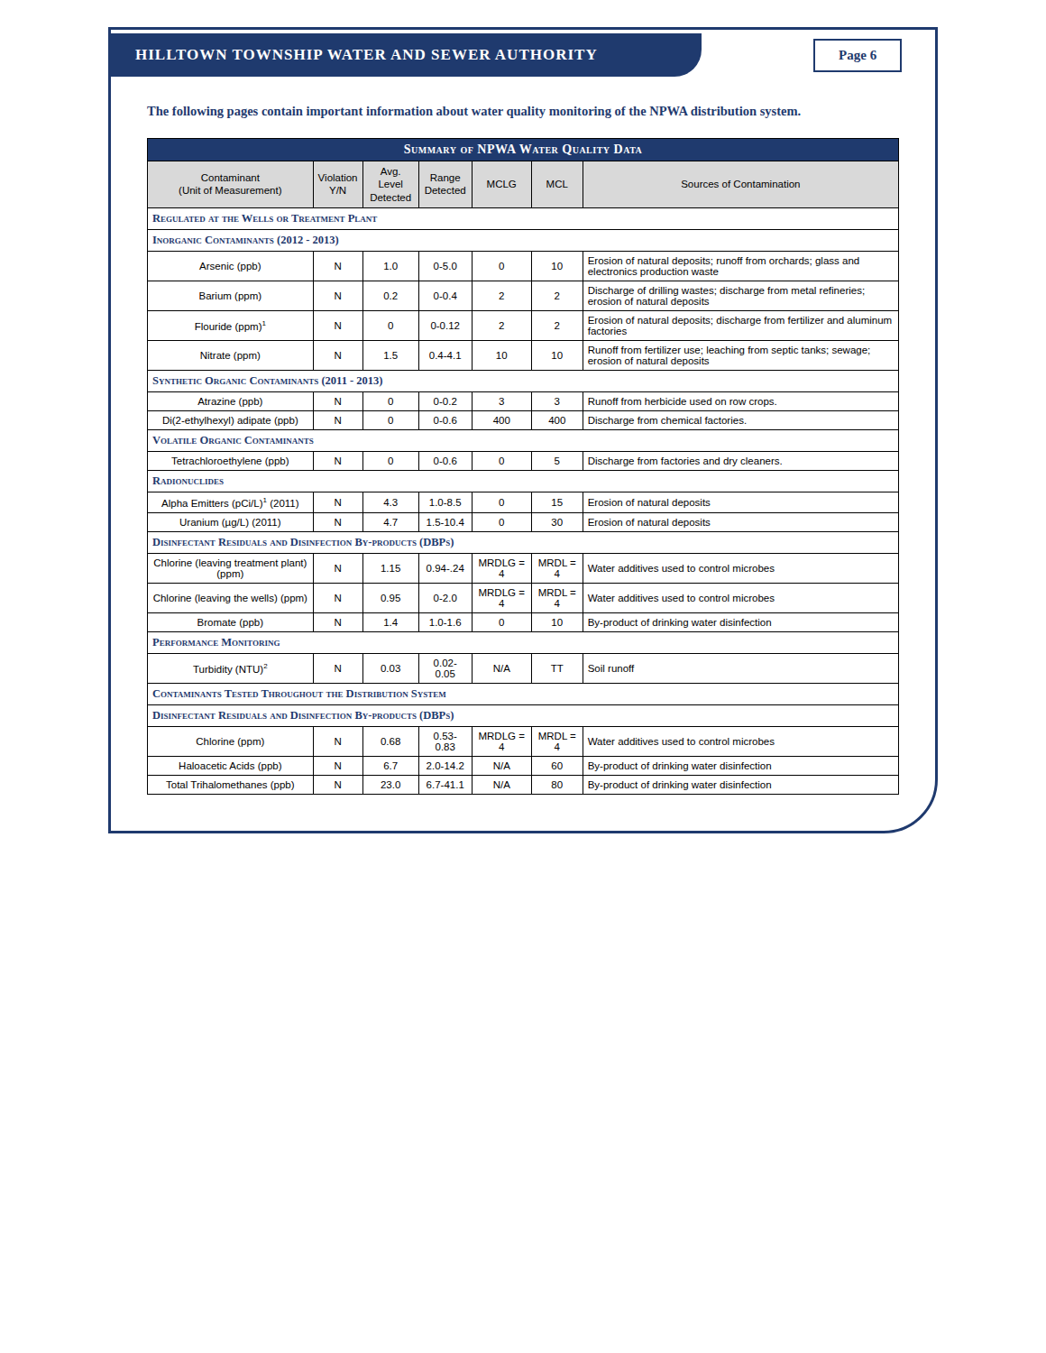HILLTOWN TOWNSHIP WATER AND SEWER AUTHORITY
Page 6
The following pages contain important information about water quality monitoring of the NPWA distribution system.
| Summary of NPWA Water Quality Data |
| Contaminant (Unit of Measurement) | Violation Y/N | Avg. Level Detected | Range Detected | MCLG | MCL | Sources of Contamination |
| Regulated at the Wells or Treatment Plant |
| Inorganic Contaminants (2012 - 2013) |
| Arsenic (ppb) | N | 1.0 | 0-5.0 | 0 | 10 | Erosion of natural deposits; runoff from orchards; glass and electronics production waste |
| Barium (ppm) | N | 0.2 | 0-0.4 | 2 | 2 | Discharge of drilling wastes; discharge from metal refineries; erosion of natural deposits |
| Flouride (ppm) 1 | N | 0 | 0-0.12 | 2 | 2 | Erosion of natural deposits; discharge from fertilizer and aluminum factories |
| Nitrate (ppm) | N | 1.5 | 0.4-4.1 | 10 | 10 | Runoff from fertilizer use; leaching from septic tanks; sewage; erosion of natural deposits |
| Synthetic Organic Contaminants (2011 - 2013) |
| Atrazine (ppb) | N | 0 | 0-0.2 | 3 | 3 | Runoff from herbicide used on row crops. |
| Di(2-ethylhexyl) adipate (ppb) | N | 0 | 0-0.6 | 400 | 400 | Discharge from chemical factories. |
| Volatile Organic Contaminants |
| Tetrachloroethylene (ppb) | N | 0 | 0-0.6 | 0 | 5 | Discharge from factories and dry cleaners. |
| Radionuclides |
| Alpha Emitters (pCi/L) 1 (2011) | N | 4.3 | 1.0-8.5 | 0 | 15 | Erosion of natural deposits |
| Uranium (µg/L) (2011) | N | 4.7 | 1.5-10.4 | 0 | 30 | Erosion of natural deposits |
| Disinfectant Residuals and Disinfection By-products (DBPs) |
| Chlorine (leaving treatment plant) (ppm) | N | 1.15 | 0.94-.24 | MRDLG = 4 | MRDL = 4 | Water additives used to control microbes |
| Chlorine (leaving the wells) (ppm) | N | 0.95 | 0-2.0 | MRDLG = 4 | MRDL = 4 | Water additives used to control microbes |
| Bromate (ppb) | N | 1.4 | 1.0-1.6 | 0 | 10 | By-product of drinking water disinfection |
| Performance Monitoring |
| Turbidity (NTU) 2 | N | 0.03 | 0.02-0.05 | N/A | TT | Soil runoff |
| Contaminants Tested Throughout the Distribution System |
| Disinfectant Residuals and Disinfection By-products (DBPs) |
| Chlorine (ppm) | N | 0.68 | 0.53-0.83 | MRDLG = 4 | MRDL = 4 | Water additives used to control microbes |
| Haloacetic Acids (ppb) | N | 6.7 | 2.0-14.2 | N/A | 60 | By-product of drinking water disinfection |
| Total Trihalomethanes (ppb) | N | 23.0 | 6.7-41.1 | N/A | 80 | By-product of drinking water disinfection |